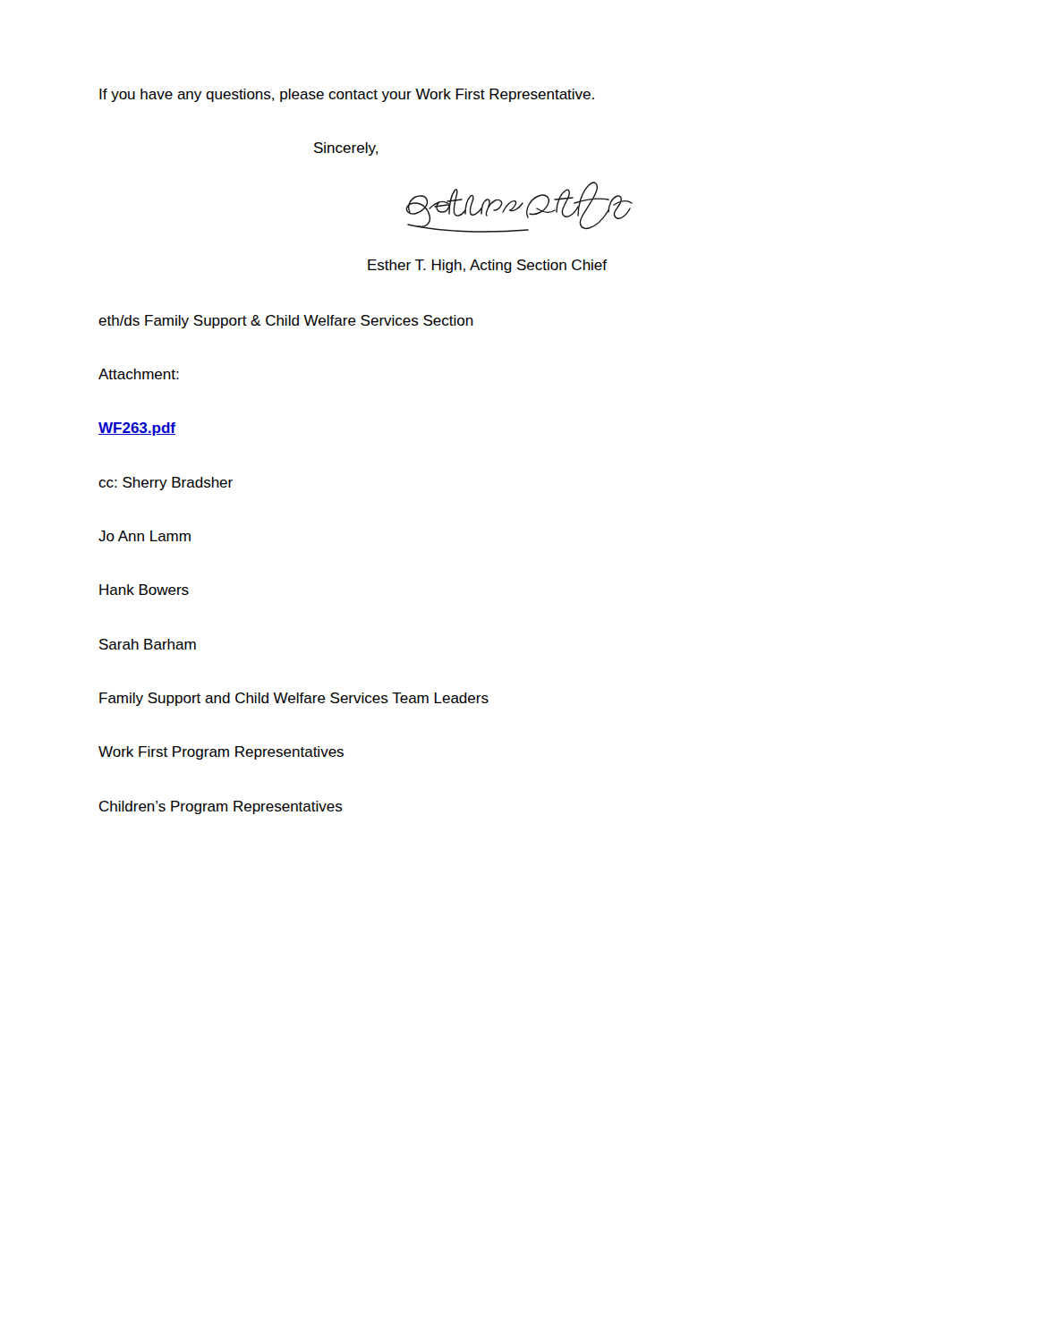If you have any questions, please contact your Work First Representative.
Sincerely,
Esther T. High, Acting Section Chief
eth/ds Family Support & Child Welfare Services Section
Attachment:
WF263.pdf
cc: Sherry Bradsher
Jo Ann Lamm
Hank Bowers
Sarah Barham
Family Support and Child Welfare Services Team Leaders
Work First Program Representatives
Children’s Program Representatives